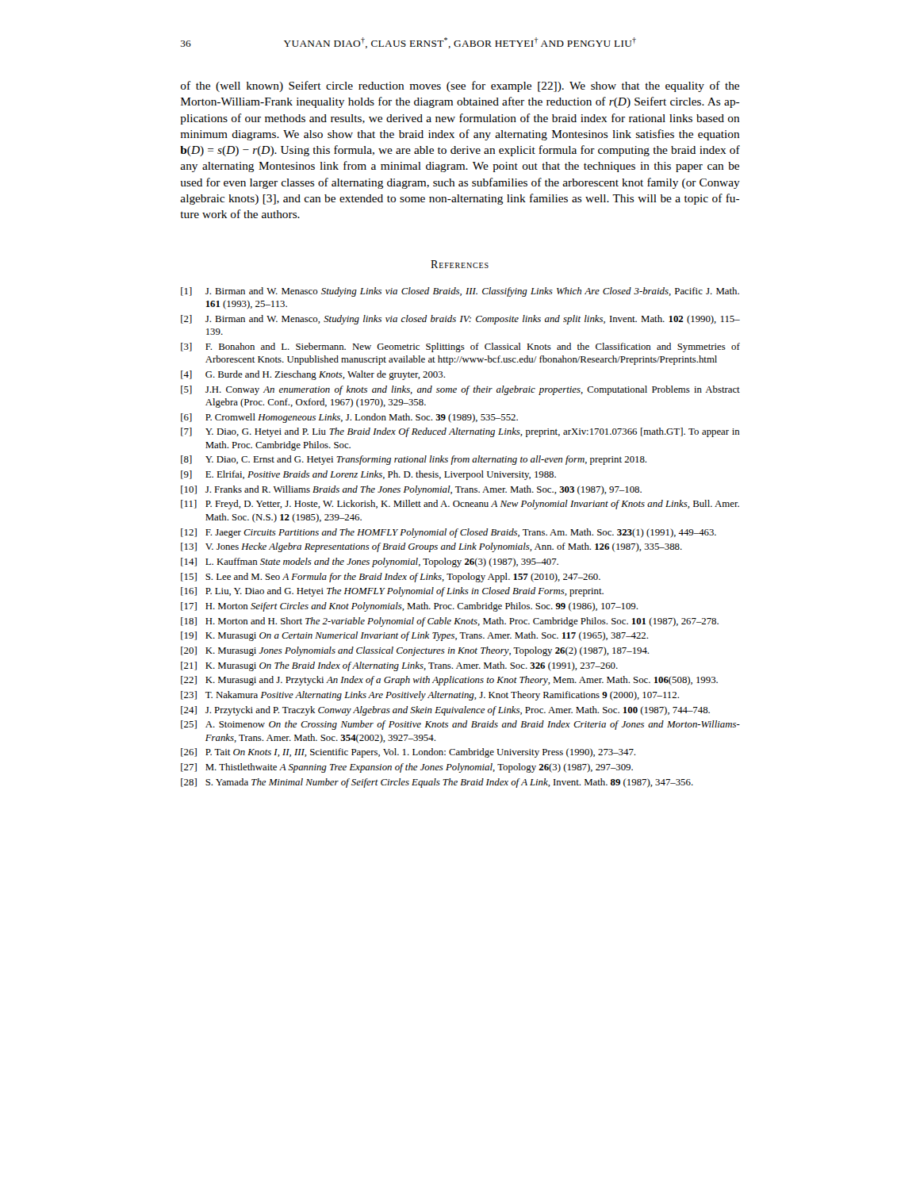36 YUANAN DIAO†, CLAUS ERNST*, GABOR HETYEI† AND PENGYU LIU†
of the (well known) Seifert circle reduction moves (see for example [22]). We show that the equality of the Morton-William-Frank inequality holds for the diagram obtained after the reduction of r(D) Seifert circles. As applications of our methods and results, we derived a new formulation of the braid index for rational links based on minimum diagrams. We also show that the braid index of any alternating Montesinos link satisfies the equation b(D) = s(D) − r(D). Using this formula, we are able to derive an explicit formula for computing the braid index of any alternating Montesinos link from a minimal diagram. We point out that the techniques in this paper can be used for even larger classes of alternating diagram, such as subfamilies of the arborescent knot family (or Conway algebraic knots) [3], and can be extended to some non-alternating link families as well. This will be a topic of future work of the authors.
References
[1] J. Birman and W. Menasco Studying Links via Closed Braids, III. Classifying Links Which Are Closed 3-braids, Pacific J. Math. 161 (1993), 25–113.
[2] J. Birman and W. Menasco, Studying links via closed braids IV: Composite links and split links, Invent. Math. 102 (1990), 115–139.
[3] F. Bonahon and L. Siebermann. New Geometric Splittings of Classical Knots and the Classification and Symmetries of Arborescent Knots. Unpublished manuscript available at http://www-bcf.usc.edu/ fbonahon/Research/Preprints/Preprints.html
[4] G. Burde and H. Zieschang Knots, Walter de gruyter, 2003.
[5] J.H. Conway An enumeration of knots and links, and some of their algebraic properties, Computational Problems in Abstract Algebra (Proc. Conf., Oxford, 1967) (1970), 329–358.
[6] P. Cromwell Homogeneous Links, J. London Math. Soc. 39 (1989), 535–552.
[7] Y. Diao, G. Hetyei and P. Liu The Braid Index Of Reduced Alternating Links, preprint, arXiv:1701.07366 [math.GT]. To appear in Math. Proc. Cambridge Philos. Soc.
[8] Y. Diao, C. Ernst and G. Hetyei Transforming rational links from alternating to all-even form, preprint 2018.
[9] E. Elrifai, Positive Braids and Lorenz Links, Ph. D. thesis, Liverpool University, 1988.
[10] J. Franks and R. Williams Braids and The Jones Polynomial, Trans. Amer. Math. Soc., 303 (1987), 97–108.
[11] P. Freyd, D. Yetter, J. Hoste, W. Lickorish, K. Millett and A. Ocneanu A New Polynomial Invariant of Knots and Links, Bull. Amer. Math. Soc. (N.S.) 12 (1985), 239–246.
[12] F. Jaeger Circuits Partitions and The HOMFLY Polynomial of Closed Braids, Trans. Am. Math. Soc. 323(1) (1991), 449–463.
[13] V. Jones Hecke Algebra Representations of Braid Groups and Link Polynomials, Ann. of Math. 126 (1987), 335–388.
[14] L. Kauffman State models and the Jones polynomial, Topology 26(3) (1987), 395–407.
[15] S. Lee and M. Seo A Formula for the Braid Index of Links, Topology Appl. 157 (2010), 247–260.
[16] P. Liu, Y. Diao and G. Hetyei The HOMFLY Polynomial of Links in Closed Braid Forms, preprint.
[17] H. Morton Seifert Circles and Knot Polynomials, Math. Proc. Cambridge Philos. Soc. 99 (1986), 107–109.
[18] H. Morton and H. Short The 2-variable Polynomial of Cable Knots, Math. Proc. Cambridge Philos. Soc. 101 (1987), 267–278.
[19] K. Murasugi On a Certain Numerical Invariant of Link Types, Trans. Amer. Math. Soc. 117 (1965), 387–422.
[20] K. Murasugi Jones Polynomials and Classical Conjectures in Knot Theory, Topology 26(2) (1987), 187–194.
[21] K. Murasugi On The Braid Index of Alternating Links, Trans. Amer. Math. Soc. 326 (1991), 237–260.
[22] K. Murasugi and J. Przytycki An Index of a Graph with Applications to Knot Theory, Mem. Amer. Math. Soc. 106(508), 1993.
[23] T. Nakamura Positive Alternating Links Are Positively Alternating, J. Knot Theory Ramifications 9 (2000), 107–112.
[24] J. Przytycki and P. Traczyk Conway Algebras and Skein Equivalence of Links, Proc. Amer. Math. Soc. 100 (1987), 744–748.
[25] A. Stoimenow On the Crossing Number of Positive Knots and Braids and Braid Index Criteria of Jones and Morton-Williams-Franks, Trans. Amer. Math. Soc. 354(2002), 3927–3954.
[26] P. Tait On Knots I, II, III, Scientific Papers, Vol. 1. London: Cambridge University Press (1990), 273–347.
[27] M. Thistlethwaite A Spanning Tree Expansion of the Jones Polynomial, Topology 26(3) (1987), 297–309.
[28] S. Yamada The Minimal Number of Seifert Circles Equals The Braid Index of A Link, Invent. Math. 89 (1987), 347–356.